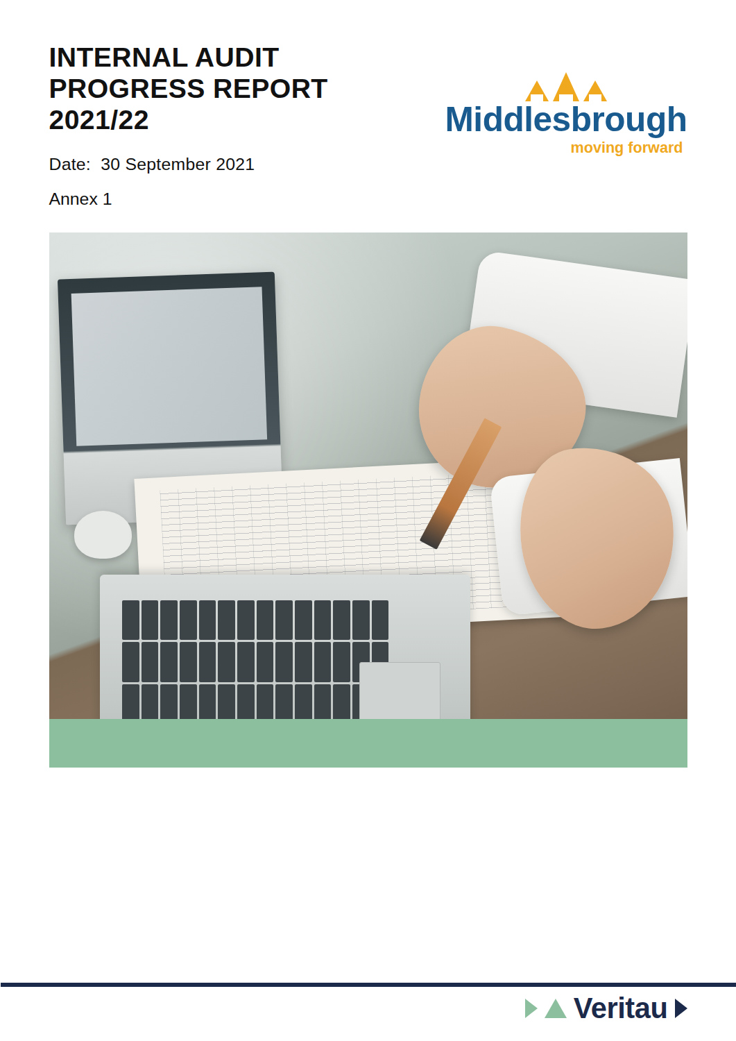INTERNAL AUDIT PROGRESS REPORT 2021/22
Date: 30 September 2021
Annex 1
Middlesbrough
moving forward
Veritau